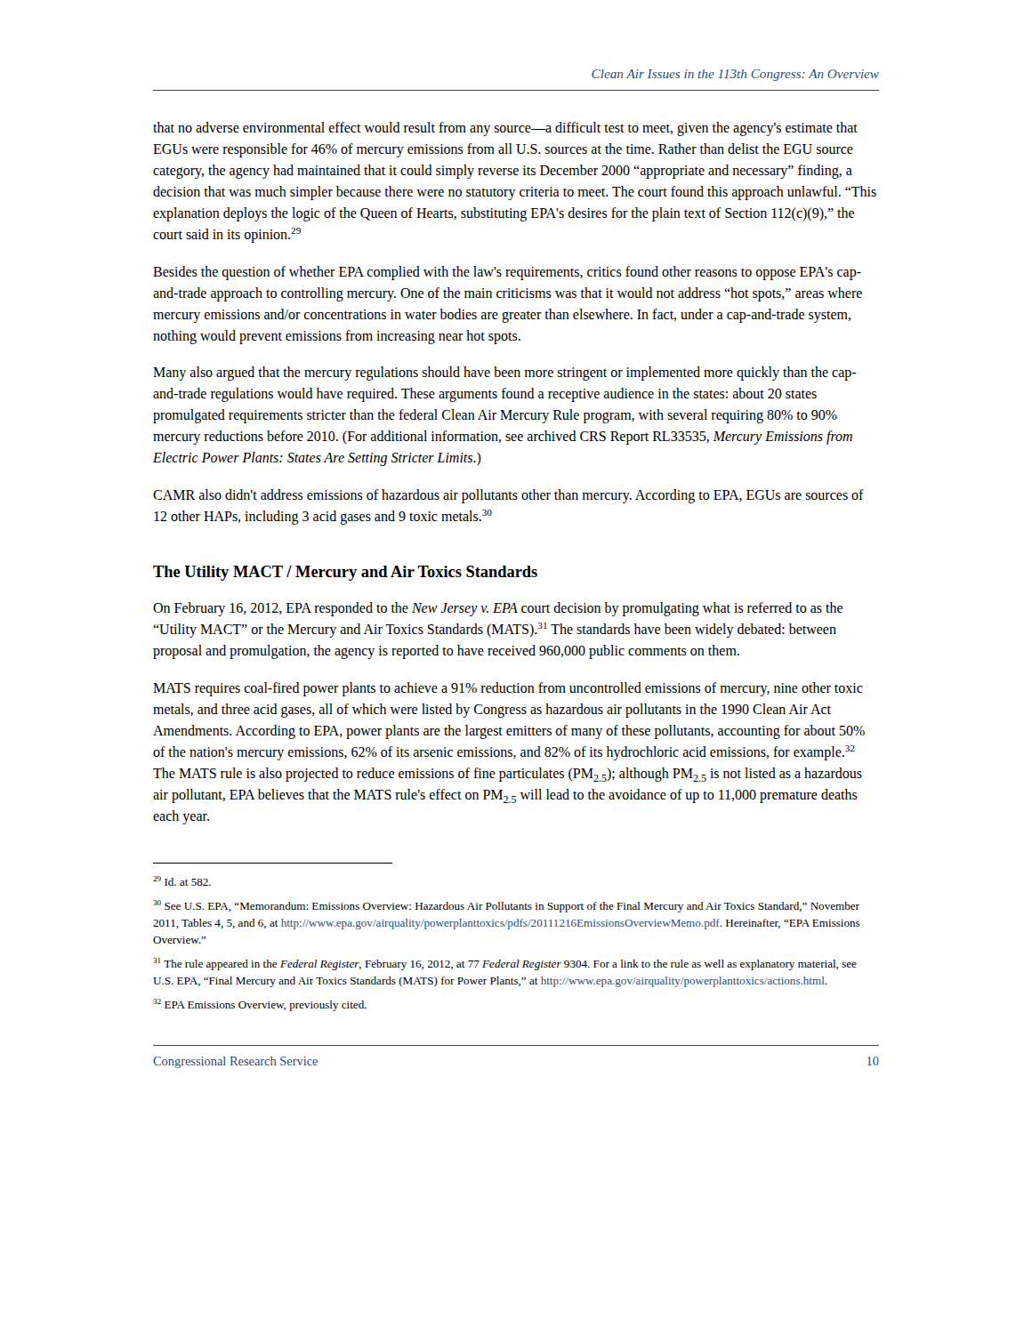Clean Air Issues in the 113th Congress: An Overview
that no adverse environmental effect would result from any source—a difficult test to meet, given the agency's estimate that EGUs were responsible for 46% of mercury emissions from all U.S. sources at the time. Rather than delist the EGU source category, the agency had maintained that it could simply reverse its December 2000 “appropriate and necessary” finding, a decision that was much simpler because there were no statutory criteria to meet. The court found this approach unlawful. “This explanation deploys the logic of the Queen of Hearts, substituting EPA's desires for the plain text of Section 112(c)(9),” the court said in its opinion.29
Besides the question of whether EPA complied with the law's requirements, critics found other reasons to oppose EPA's cap-and-trade approach to controlling mercury. One of the main criticisms was that it would not address “hot spots,” areas where mercury emissions and/or concentrations in water bodies are greater than elsewhere. In fact, under a cap-and-trade system, nothing would prevent emissions from increasing near hot spots.
Many also argued that the mercury regulations should have been more stringent or implemented more quickly than the cap-and-trade regulations would have required. These arguments found a receptive audience in the states: about 20 states promulgated requirements stricter than the federal Clean Air Mercury Rule program, with several requiring 80% to 90% mercury reductions before 2010. (For additional information, see archived CRS Report RL33535, Mercury Emissions from Electric Power Plants: States Are Setting Stricter Limits.)
CAMR also didn't address emissions of hazardous air pollutants other than mercury. According to EPA, EGUs are sources of 12 other HAPs, including 3 acid gases and 9 toxic metals.30
The Utility MACT / Mercury and Air Toxics Standards
On February 16, 2012, EPA responded to the New Jersey v. EPA court decision by promulgating what is referred to as the “Utility MACT” or the Mercury and Air Toxics Standards (MATS).31 The standards have been widely debated: between proposal and promulgation, the agency is reported to have received 960,000 public comments on them.
MATS requires coal-fired power plants to achieve a 91% reduction from uncontrolled emissions of mercury, nine other toxic metals, and three acid gases, all of which were listed by Congress as hazardous air pollutants in the 1990 Clean Air Act Amendments. According to EPA, power plants are the largest emitters of many of these pollutants, accounting for about 50% of the nation's mercury emissions, 62% of its arsenic emissions, and 82% of its hydrochloric acid emissions, for example.32 The MATS rule is also projected to reduce emissions of fine particulates (PM2.5); although PM2.5 is not listed as a hazardous air pollutant, EPA believes that the MATS rule's effect on PM2.5 will lead to the avoidance of up to 11,000 premature deaths each year.
29 Id. at 582.
30 See U.S. EPA, “Memorandum: Emissions Overview: Hazardous Air Pollutants in Support of the Final Mercury and Air Toxics Standard,” November 2011, Tables 4, 5, and 6, at http://www.epa.gov/airquality/powerplanttoxics/pdfs/20111216EmissionsOverviewMemo.pdf. Hereinafter, “EPA Emissions Overview.”
31 The rule appeared in the Federal Register, February 16, 2012, at 77 Federal Register 9304. For a link to the rule as well as explanatory material, see U.S. EPA, “Final Mercury and Air Toxics Standards (MATS) for Power Plants,” at http://www.epa.gov/airquality/powerplanttoxics/actions.html.
32 EPA Emissions Overview, previously cited.
Congressional Research Service 10